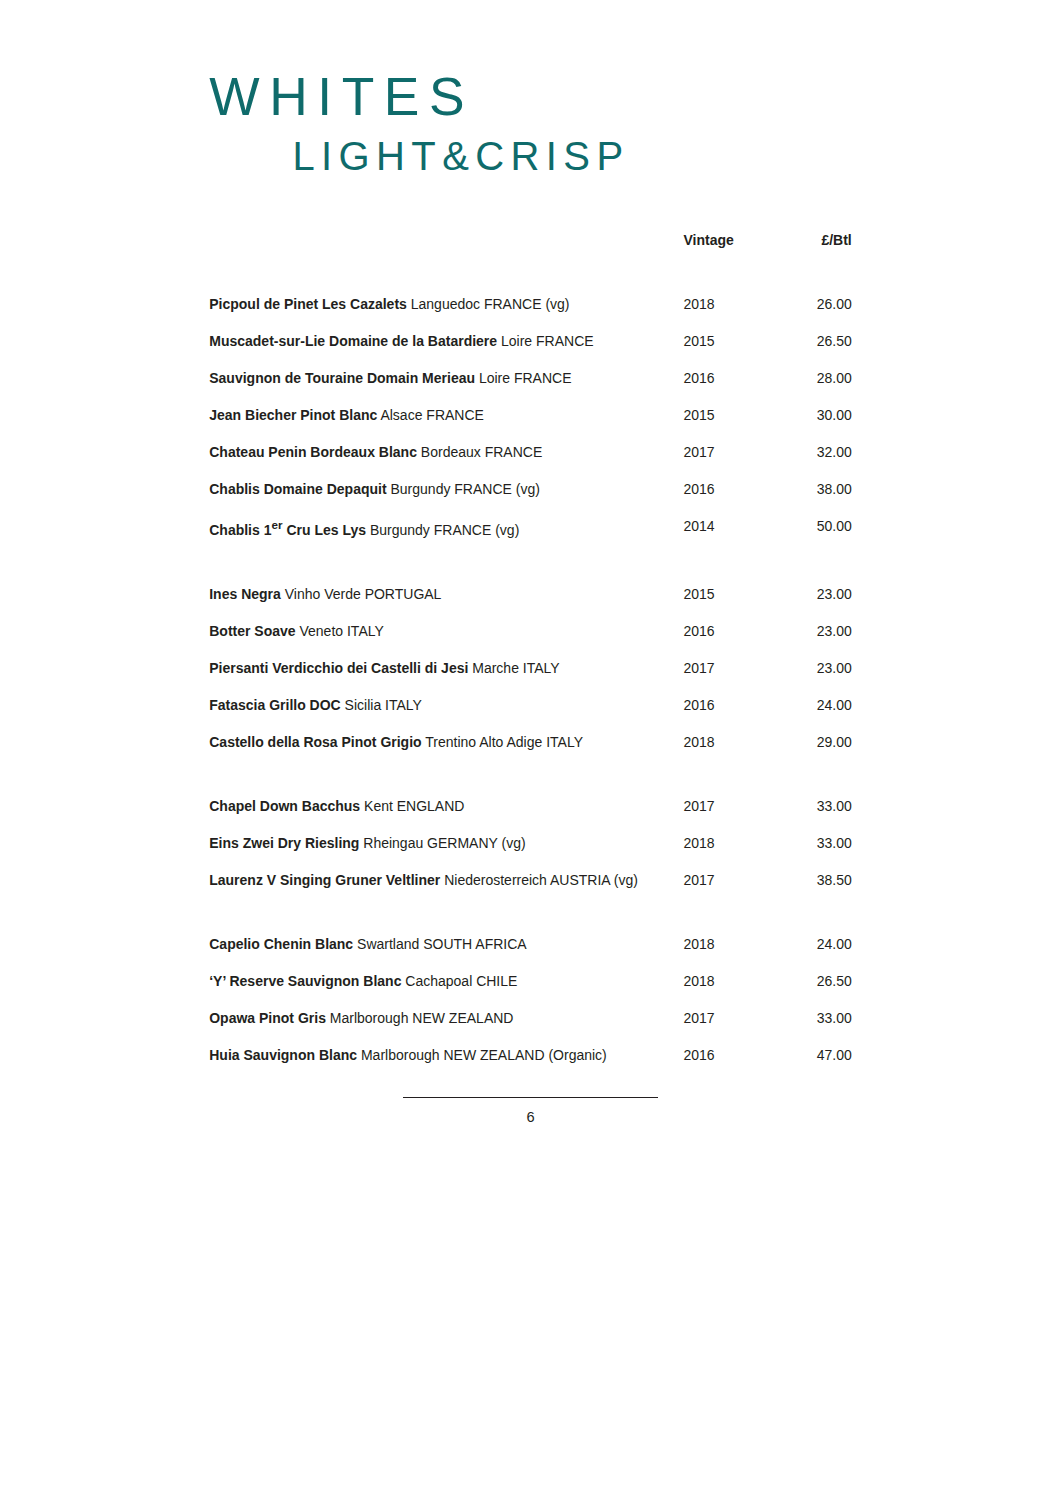WHITES
LIGHT&CRISP
| | Vintage | £/Btl |
| --- | --- | --- |
| Picpoul de Pinet Les Cazalets Languedoc FRANCE (vg) | 2018 | 26.00 |
| Muscadet-sur-Lie Domaine de la Batardiere Loire FRANCE | 2015 | 26.50 |
| Sauvignon de Touraine Domain Merieau Loire FRANCE | 2016 | 28.00 |
| Jean Biecher Pinot Blanc Alsace FRANCE | 2015 | 30.00 |
| Chateau Penin Bordeaux Blanc Bordeaux FRANCE | 2017 | 32.00 |
| Chablis Domaine Depaquit Burgundy FRANCE (vg) | 2016 | 38.00 |
| Chablis 1 er Cru Les Lys Burgundy FRANCE (vg) | 2014 | 50.00 |
| Ines Negra Vinho Verde PORTUGAL | 2015 | 23.00 |
| Botter Soave Veneto ITALY | 2016 | 23.00 |
| Piersanti Verdicchio dei Castelli di Jesi Marche ITALY | 2017 | 23.00 |
| Fatascia Grillo DOC Sicilia ITALY | 2016 | 24.00 |
| Castello della Rosa Pinot Grigio Trentino Alto Adige ITALY | 2018 | 29.00 |
| Chapel Down Bacchus Kent ENGLAND | 2017 | 33.00 |
| Eins Zwei Dry Riesling Rheingau GERMANY (vg) | 2018 | 33.00 |
| Laurenz V Singing Gruner Veltliner Niederosterreich AUSTRIA (vg) | 2017 | 38.50 |
| Capelio Chenin Blanc Swartland SOUTH AFRICA | 2018 | 24.00 |
| ‘Y’ Reserve Sauvignon Blanc Cachapoal CHILE | 2018 | 26.50 |
| Opawa Pinot Gris Marlborough NEW ZEALAND | 2017 | 33.00 |
| Huia Sauvignon Blanc Marlborough NEW ZEALAND (Organic) | 2016 | 47.00 |
6